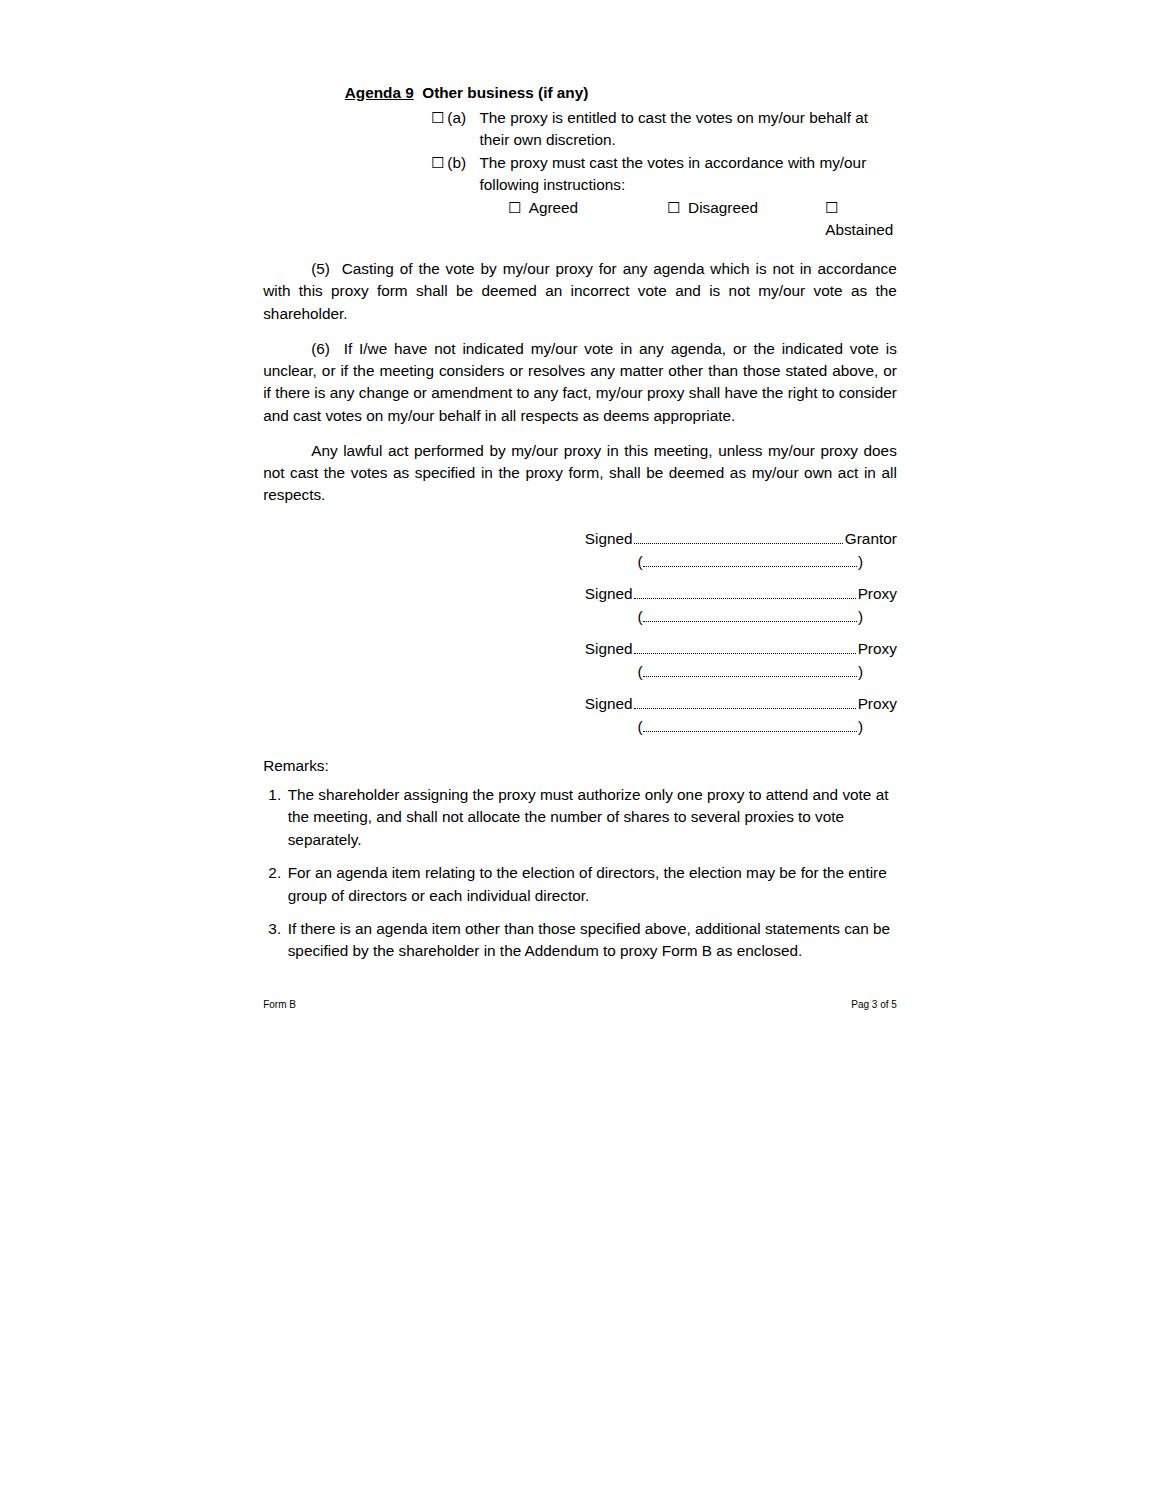Agenda 9 Other business (if any)
☐ (a) The proxy is entitled to cast the votes on my/our behalf at their own discretion.
☐ (b) The proxy must cast the votes in accordance with my/our following instructions:
☐ Agreed ☐ Disagreed ☐ Abstained
(5) Casting of the vote by my/our proxy for any agenda which is not in accordance with this proxy form shall be deemed an incorrect vote and is not my/our vote as the shareholder.
(6) If I/we have not indicated my/our vote in any agenda, or the indicated vote is unclear, or if the meeting considers or resolves any matter other than those stated above, or if there is any change or amendment to any fact, my/our proxy shall have the right to consider and cast votes on my/our behalf in all respects as deems appropriate.
Any lawful act performed by my/our proxy in this meeting, unless my/our proxy does not cast the votes as specified in the proxy form, shall be deemed as my/our own act in all respects.
Signed Grantor
( )
Signed Proxy
( )
Signed Proxy
( )
Signed Proxy
( )
Remarks:
The shareholder assigning the proxy must authorize only one proxy to attend and vote at the meeting, and shall not allocate the number of shares to several proxies to vote separately.
For an agenda item relating to the election of directors, the election may be for the entire group of directors or each individual director.
If there is an agenda item other than those specified above, additional statements can be specified by the shareholder in the Addendum to proxy Form B as enclosed.
Form B Pag 3 of 5